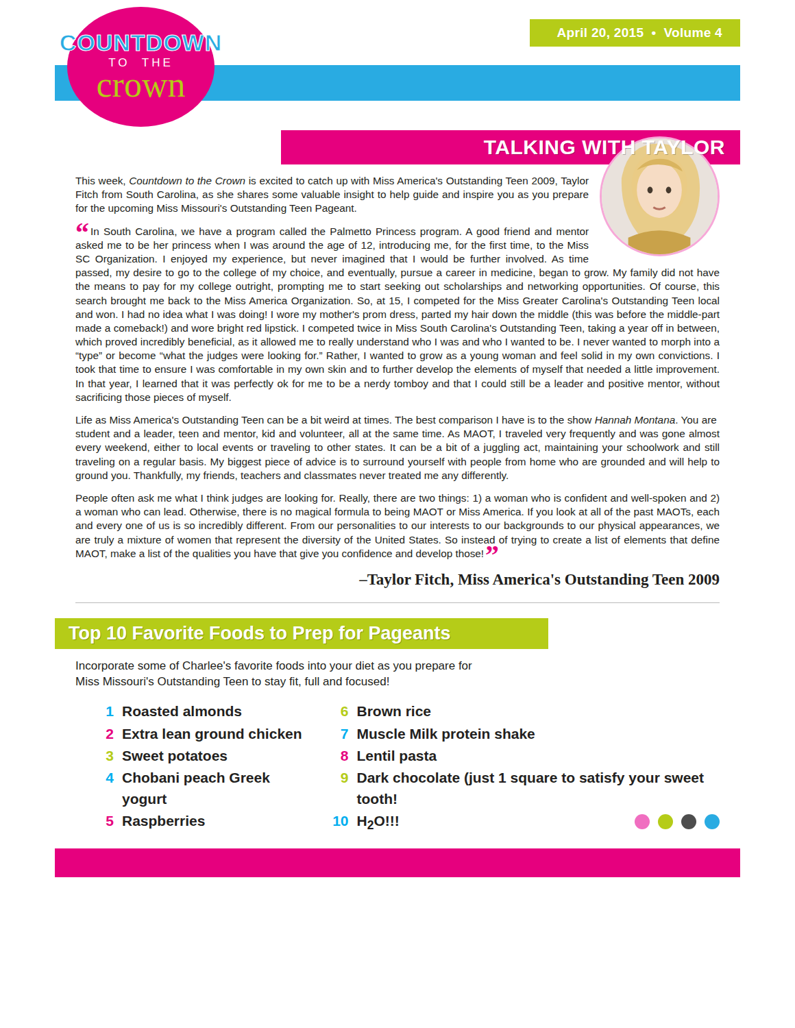April 20, 2015 • Volume 4
COUNTDOWN
TO THE
crown
TALKING WITH TAYLOR
This week, Countdown to the Crown is excited to catch up with Miss America's Outstanding Teen 2009, Taylor Fitch from South Carolina, as she shares some valuable insight to help guide and inspire you as you prepare for the upcoming Miss Missouri's Outstanding Teen Pageant.
“In South Carolina, we have a program called the Palmetto Princess program. A good friend and mentor asked me to be her princess when I was around the age of 12, introducing me, for the first time, to the Miss SC Organization. I enjoyed my experience, but never imagined that I would be further involved. As time passed, my desire to go to the college of my choice, and eventually, pursue a career in medicine, began to grow. My family did not have the means to pay for my college outright, prompting me to start seeking out scholarships and networking opportunities. Of course, this search brought me back to the Miss America Organization. So, at 15, I competed for the Miss Greater Carolina's Outstanding Teen local and won. I had no idea what I was doing! I wore my mother's prom dress, parted my hair down the middle (this was before the middle-part made a comeback!) and wore bright red lipstick. I competed twice in Miss South Carolina's Outstanding Teen, taking a year off in between, which proved incredibly beneficial, as it allowed me to really understand who I was and who I wanted to be. I never wanted to morph into a “type” or become “what the judges were looking for.” Rather, I wanted to grow as a young woman and feel solid in my own convictions. I took that time to ensure I was comfortable in my own skin and to further develop the elements of myself that needed a little improvement. In that year, I learned that it was perfectly ok for me to be a nerdy tomboy and that I could still be a leader and positive mentor, without sacrificing those pieces of myself.
Life as Miss America's Outstanding Teen can be a bit weird at times. The best comparison I have is to the show Hannah Montana. You are student and a leader, teen and mentor, kid and volunteer, all at the same time. As MAOT, I traveled very frequently and was gone almost every weekend, either to local events or traveling to other states. It can be a bit of a juggling act, maintaining your schoolwork and still traveling on a regular basis. My biggest piece of advice is to surround yourself with people from home who are grounded and will help to ground you. Thankfully, my friends, teachers and classmates never treated me any differently.
People often ask me what I think judges are looking for. Really, there are two things: 1) a woman who is confident and well-spoken and 2) a woman who can lead. Otherwise, there is no magical formula to being MAOT or Miss America. If you look at all of the past MAOTs, each and every one of us is so incredibly different. From our personalities to our interests to our backgrounds to our physical appearances, we are truly a mixture of women that represent the diversity of the United States. So instead of trying to create a list of elements that define MAOT, make a list of the qualities you have that give you confidence and develop those!”
–Taylor Fitch, Miss America's Outstanding Teen 2009
Top 10 Favorite Foods to Prep for Pageants
Incorporate some of Charlee's favorite foods into your diet as you prepare for
Miss Missouri's Outstanding Teen to stay fit, full and focused!
1 Roasted almonds
2 Extra lean ground chicken
3 Sweet potatoes
4 Chobani peach Greek yogurt
5 Raspberries
6 Brown rice
7 Muscle Milk protein shake
8 Lentil pasta
9 Dark chocolate (just 1 square to satisfy your sweet tooth!
10 H2O!!!